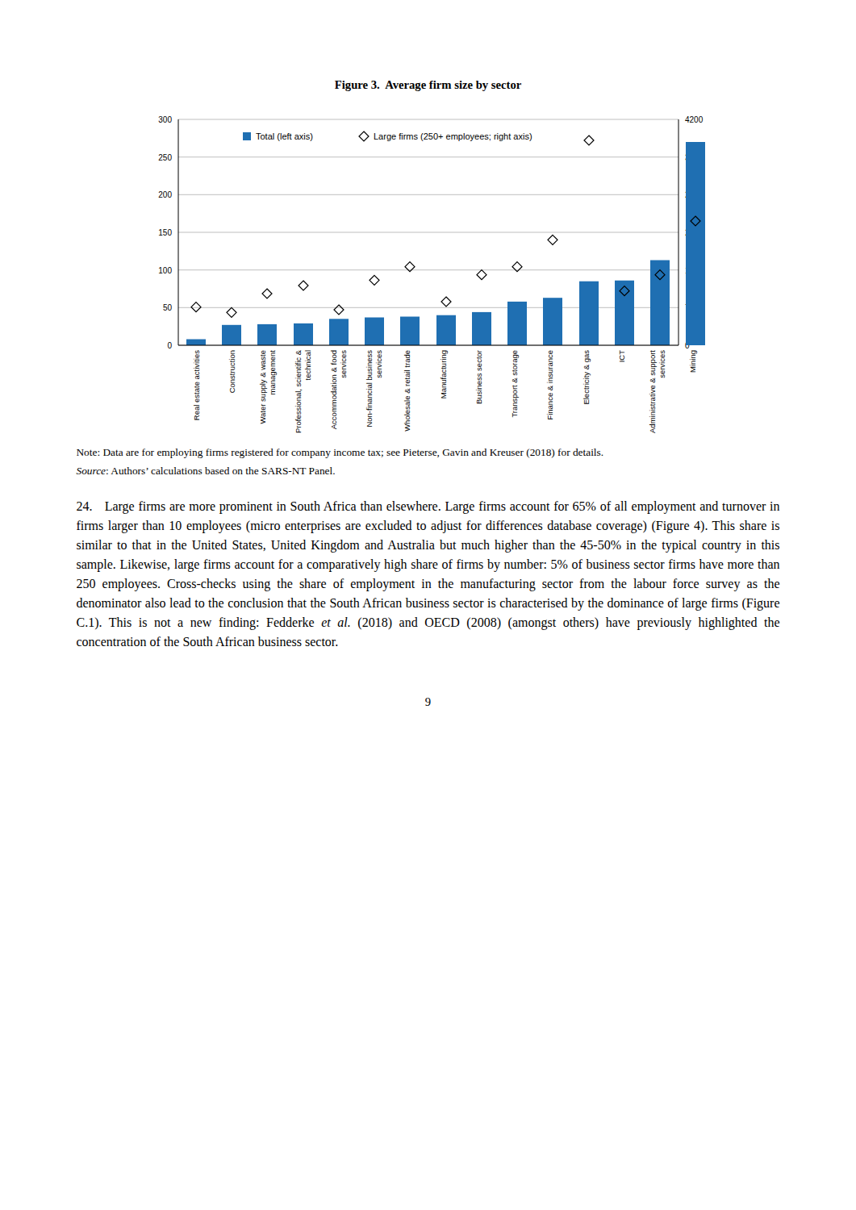Figure 3. Average firm size by sector
300 250 200 150 100 50 0 4200 3500 2800 2100 1400 700 0 Total (left axis) Large firms (250+ employees; right axis) Real estate activities Construction Water supply & waste management Professional, scientific & technical Accommodation & food services Non-financial business services Wholesale & retail trade Manufacturing Business sector Transport & storage Finance & insurance Electricity & gas ICT Administrative & support services Mining
Note: Data are for employing firms registered for company income tax; see Pieterse, Gavin and Kreuser (2018) for details.
Source: Authors’ calculations based on the SARS-NT Panel.
24. Large firms are more prominent in South Africa than elsewhere. Large firms account for 65% of all employment and turnover in firms larger than 10 employees (micro enterprises are excluded to adjust for differences database coverage) (Figure 4). This share is similar to that in the United States, United Kingdom and Australia but much higher than the 45-50% in the typical country in this sample. Likewise, large firms account for a comparatively high share of firms by number: 5% of business sector firms have more than 250 employees. Cross-checks using the share of employment in the manufacturing sector from the labour force survey as the denominator also lead to the conclusion that the South African business sector is characterised by the dominance of large firms (Figure C.1). This is not a new finding: Fedderke et al. (2018) and OECD (2008) (amongst others) have previously highlighted the concentration of the South African business sector.
9